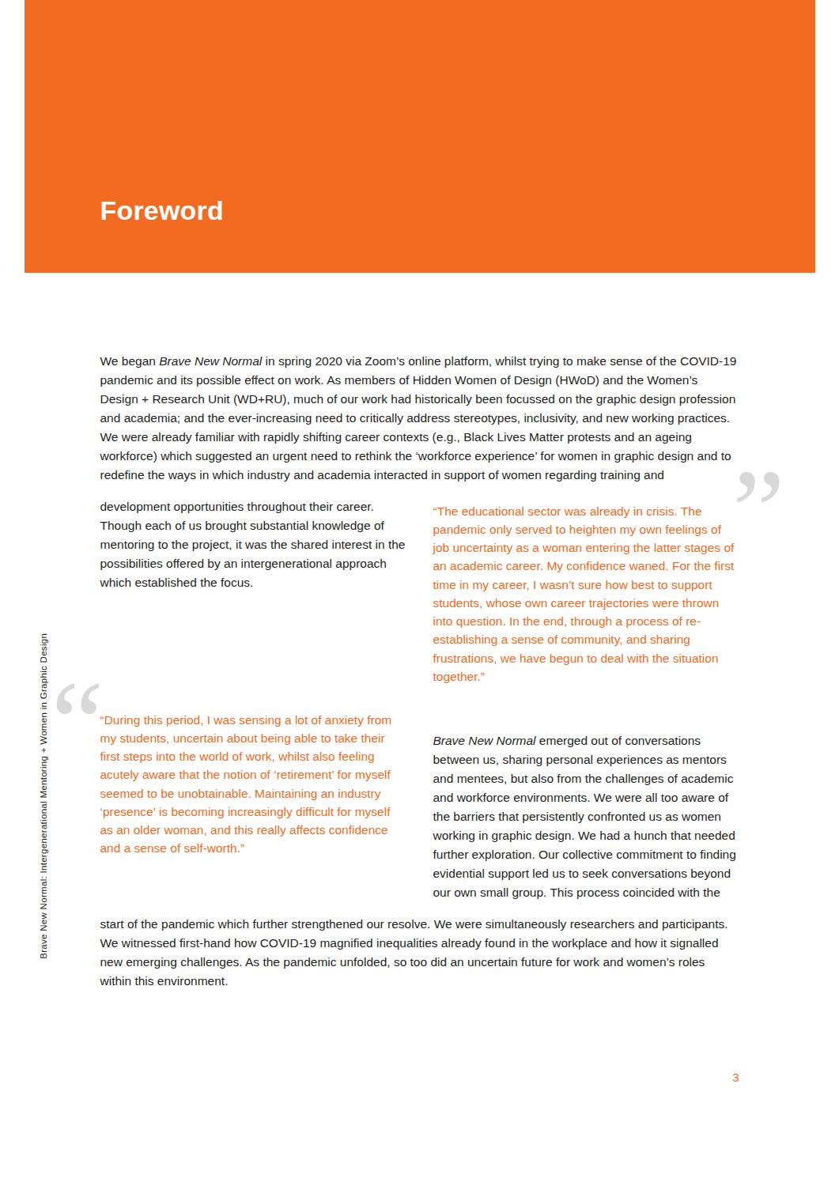Foreword
Brave New Normal: Intergenerational Mentoring + Women in Graphic Design
We began Brave New Normal in spring 2020 via Zoom’s online platform, whilst trying to make sense of the COVID-19 pandemic and its possible effect on work. As members of Hidden Women of Design (HWoD) and the Women’s Design + Research Unit (WD+RU), much of our work had historically been focussed on the graphic design profession and academia; and the ever-increasing need to critically address stereotypes, inclusivity, and new working practices. We were already familiar with rapidly shifting career contexts (e.g., Black Lives Matter protests and an ageing workforce) which suggested an urgent need to rethink the ‘workforce experience’ for women in graphic design and to redefine the ways in which industry and academia interacted in support of women regarding training and
development opportunities throughout their career. Though each of us brought substantial knowledge of mentoring to the project, it was the shared interest in the possibilities offered by an intergenerational approach which established the focus.
“
“During this period, I was sensing a lot of anxiety from my students, uncertain about being able to take their first steps into the world of work, whilst also feeling acutely aware that the notion of ‘retirement’ for myself seemed to be unobtainable. Maintaining an industry ‘presence’ is becoming increasingly difficult for myself as an older woman, and this really affects confidence and a sense of self-worth.”
”
“The educational sector was already in crisis. The pandemic only served to heighten my own feelings of job uncertainty as a woman entering the latter stages of an academic career. My confidence waned. For the first time in my career, I wasn’t sure how best to support students, whose own career trajectories were thrown into question. In the end, through a process of re-establishing a sense of community, and sharing frustrations, we have begun to deal with the situation together.”
Brave New Normal emerged out of conversations between us, sharing personal experiences as mentors and mentees, but also from the challenges of academic and workforce environments. We were all too aware of the barriers that persistently confronted us as women working in graphic design. We had a hunch that needed further exploration. Our collective commitment to finding evidential support led us to seek conversations beyond our own small group. This process coincided with the
start of the pandemic which further strengthened our resolve. We were simultaneously researchers and participants. We witnessed first-hand how COVID-19 magnified inequalities already found in the workplace and how it signalled new emerging challenges. As the pandemic unfolded, so too did an uncertain future for work and women’s roles within this environment.
3